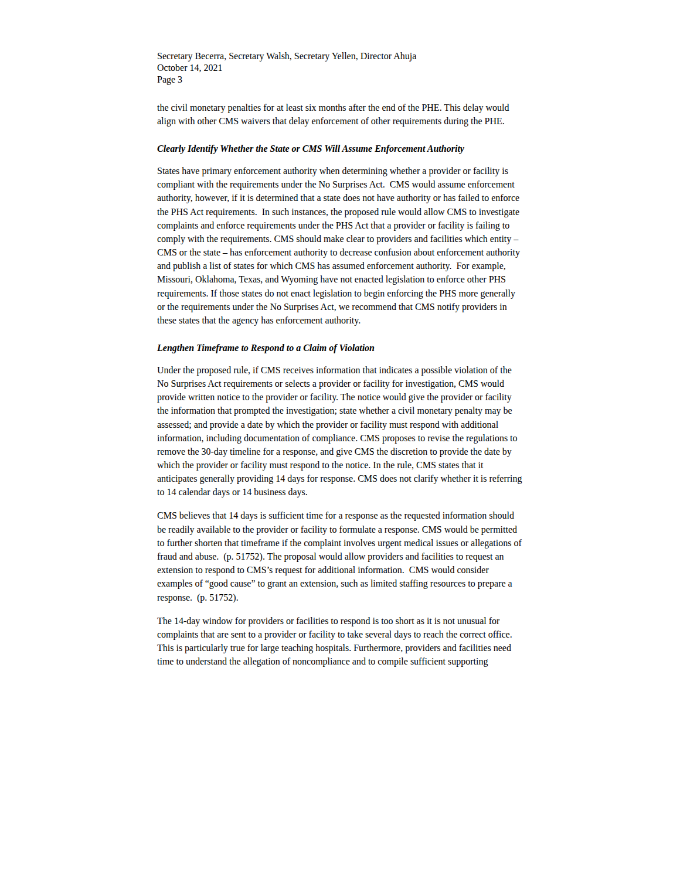Secretary Becerra, Secretary Walsh, Secretary Yellen, Director Ahuja
October 14, 2021
Page 3
the civil monetary penalties for at least six months after the end of the PHE. This delay would align with other CMS waivers that delay enforcement of other requirements during the PHE.
Clearly Identify Whether the State or CMS Will Assume Enforcement Authority
States have primary enforcement authority when determining whether a provider or facility is compliant with the requirements under the No Surprises Act. CMS would assume enforcement authority, however, if it is determined that a state does not have authority or has failed to enforce the PHS Act requirements. In such instances, the proposed rule would allow CMS to investigate complaints and enforce requirements under the PHS Act that a provider or facility is failing to comply with the requirements. CMS should make clear to providers and facilities which entity – CMS or the state – has enforcement authority to decrease confusion about enforcement authority and publish a list of states for which CMS has assumed enforcement authority. For example, Missouri, Oklahoma, Texas, and Wyoming have not enacted legislation to enforce other PHS requirements. If those states do not enact legislation to begin enforcing the PHS more generally or the requirements under the No Surprises Act, we recommend that CMS notify providers in these states that the agency has enforcement authority.
Lengthen Timeframe to Respond to a Claim of Violation
Under the proposed rule, if CMS receives information that indicates a possible violation of the No Surprises Act requirements or selects a provider or facility for investigation, CMS would provide written notice to the provider or facility. The notice would give the provider or facility the information that prompted the investigation; state whether a civil monetary penalty may be assessed; and provide a date by which the provider or facility must respond with additional information, including documentation of compliance. CMS proposes to revise the regulations to remove the 30-day timeline for a response, and give CMS the discretion to provide the date by which the provider or facility must respond to the notice. In the rule, CMS states that it anticipates generally providing 14 days for response. CMS does not clarify whether it is referring to 14 calendar days or 14 business days.
CMS believes that 14 days is sufficient time for a response as the requested information should be readily available to the provider or facility to formulate a response. CMS would be permitted to further shorten that timeframe if the complaint involves urgent medical issues or allegations of fraud and abuse. (p. 51752). The proposal would allow providers and facilities to request an extension to respond to CMS’s request for additional information. CMS would consider examples of “good cause” to grant an extension, such as limited staffing resources to prepare a response. (p. 51752).
The 14-day window for providers or facilities to respond is too short as it is not unusual for complaints that are sent to a provider or facility to take several days to reach the correct office. This is particularly true for large teaching hospitals. Furthermore, providers and facilities need time to understand the allegation of noncompliance and to compile sufficient supporting